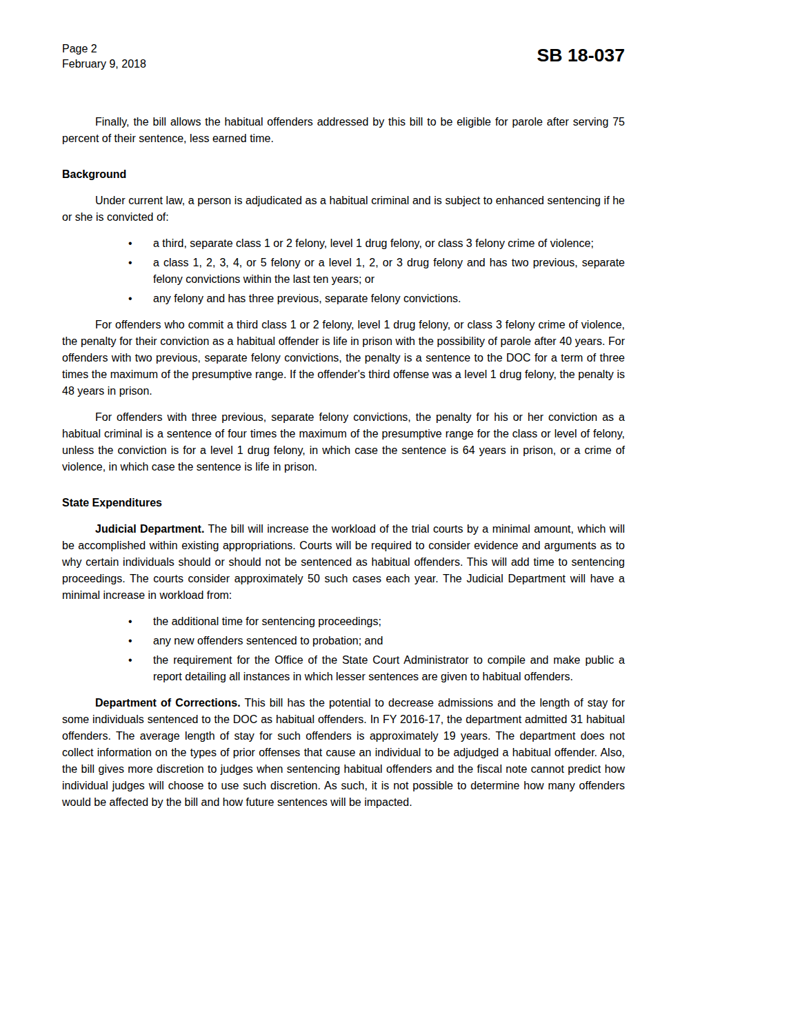Page 2
February 9, 2018
SB 18-037
Finally, the bill allows the habitual offenders addressed by this bill to be eligible for parole after serving 75 percent of their sentence, less earned time.
Background
Under current law, a person is adjudicated as a habitual criminal and is subject to enhanced sentencing if he or she is convicted of:
a third, separate class 1 or 2 felony, level 1 drug felony, or class 3 felony crime of violence;
a class 1, 2, 3, 4, or 5 felony or a level 1, 2, or 3 drug felony and has two previous, separate felony convictions within the last ten years; or
any felony and has three previous, separate felony convictions.
For offenders who commit a third class 1 or 2 felony, level 1 drug felony, or class 3 felony crime of violence, the penalty for their conviction as a habitual offender is life in prison with the possibility of parole after 40 years. For offenders with two previous, separate felony convictions, the penalty is a sentence to the DOC for a term of three times the maximum of the presumptive range. If the offender's third offense was a level 1 drug felony, the penalty is 48 years in prison.
For offenders with three previous, separate felony convictions, the penalty for his or her conviction as a habitual criminal is a sentence of four times the maximum of the presumptive range for the class or level of felony, unless the conviction is for a level 1 drug felony, in which case the sentence is 64 years in prison, or a crime of violence, in which case the sentence is life in prison.
State Expenditures
Judicial Department. The bill will increase the workload of the trial courts by a minimal amount, which will be accomplished within existing appropriations. Courts will be required to consider evidence and arguments as to why certain individuals should or should not be sentenced as habitual offenders. This will add time to sentencing proceedings. The courts consider approximately 50 such cases each year. The Judicial Department will have a minimal increase in workload from:
the additional time for sentencing proceedings;
any new offenders sentenced to probation; and
the requirement for the Office of the State Court Administrator to compile and make public a report detailing all instances in which lesser sentences are given to habitual offenders.
Department of Corrections. This bill has the potential to decrease admissions and the length of stay for some individuals sentenced to the DOC as habitual offenders. In FY 2016-17, the department admitted 31 habitual offenders. The average length of stay for such offenders is approximately 19 years. The department does not collect information on the types of prior offenses that cause an individual to be adjudged a habitual offender. Also, the bill gives more discretion to judges when sentencing habitual offenders and the fiscal note cannot predict how individual judges will choose to use such discretion. As such, it is not possible to determine how many offenders would be affected by the bill and how future sentences will be impacted.